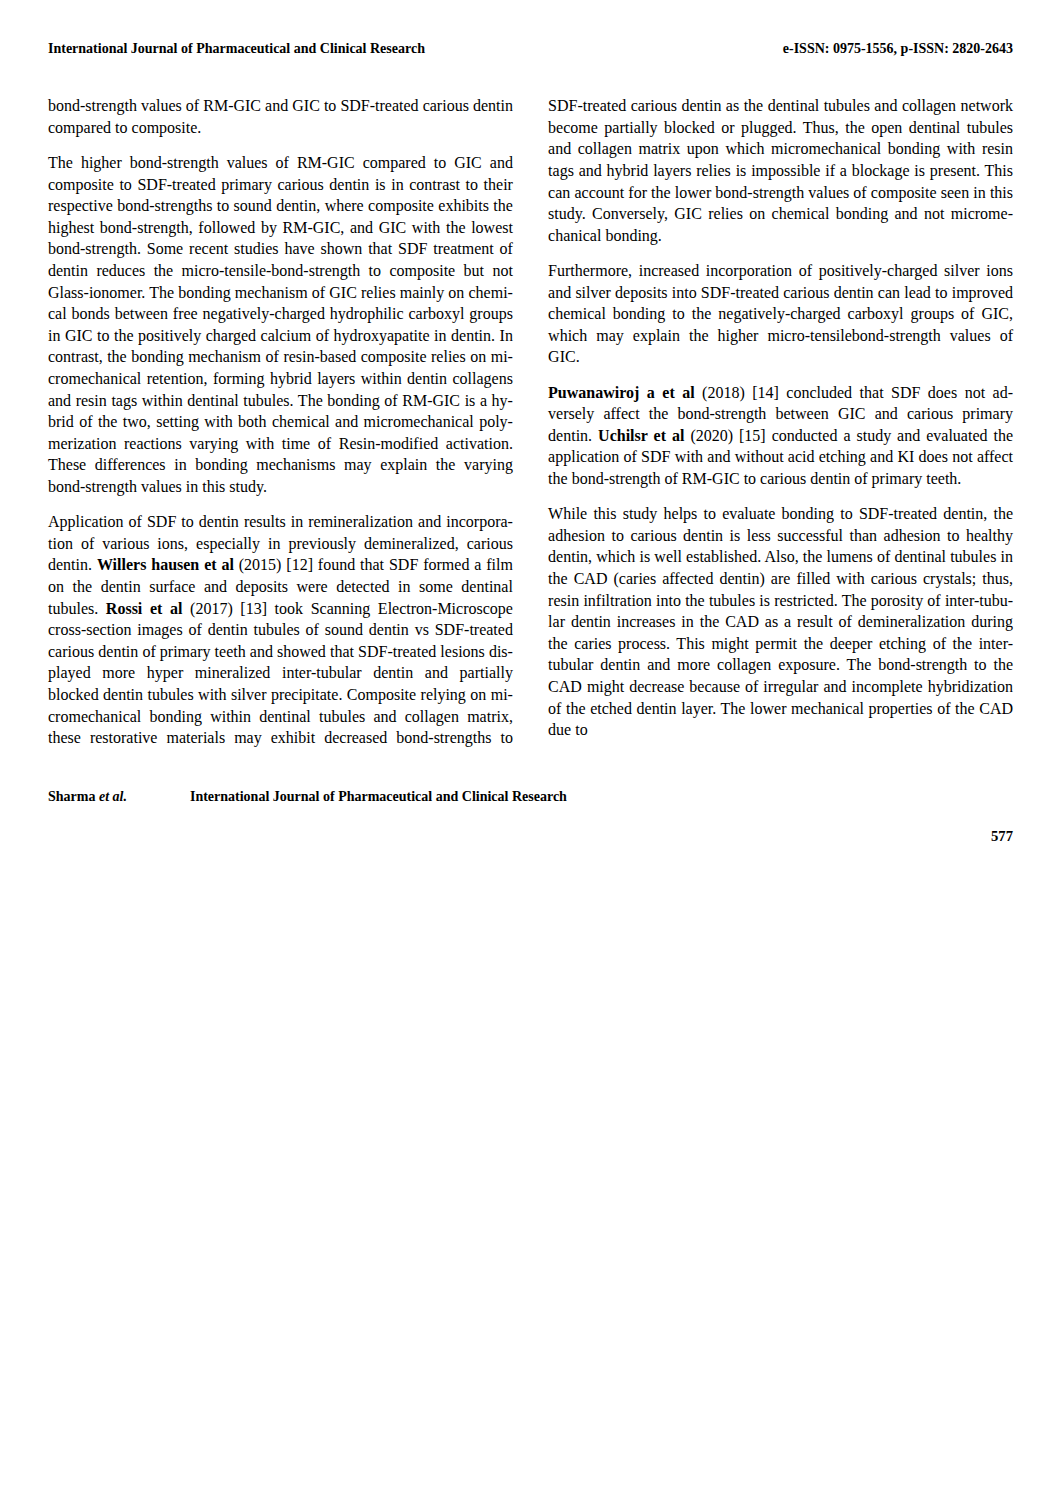International Journal of Pharmaceutical and Clinical Research
e-ISSN: 0975-1556, p-ISSN: 2820-2643
bond-strength values of RM-GIC and GIC to SDF-treated carious dentin compared to composite.
The higher bond-strength values of RM-GIC compared to GIC and composite to SDF-treated primary carious dentin is in contrast to their respective bond-strengths to sound dentin, where composite exhibits the highest bond-strength, followed by RM-GIC, and GIC with the lowest bond-strength. Some recent studies have shown that SDF treatment of dentin reduces the micro-tensile-bond-strength to composite but not Glass-ionomer. The bonding mechanism of GIC relies mainly on chemical bonds between free negatively-charged hydrophilic carboxyl groups in GIC to the positively charged calcium of hydroxyapatite in dentin. In contrast, the bonding mechanism of resin-based composite relies on micromechanical retention, forming hybrid layers within dentin collagens and resin tags within dentinal tubules. The bonding of RM-GIC is a hybrid of the two, setting with both chemical and micromechanical polymerization reactions varying with time of Resin-modified activation. These differences in bonding mechanisms may explain the varying bond-strength values in this study.
Application of SDF to dentin results in remineralization and incorporation of various ions, especially in previously demineralized, carious dentin. Willers hausen et al (2015) [12] found that SDF formed a film on the dentin surface and deposits were detected in some dentinal tubules. Rossi et al (2017) [13] took Scanning Electron-Microscope cross-section images of dentin tubules of sound dentin vs SDF-treated carious dentin of primary teeth and showed that SDF-treated lesions displayed more hyper mineralized inter-tubular dentin and partially blocked dentin tubules with silver precipitate. Composite relying on micromechanical bonding within dentinal tubules and collagen matrix, these restorative materials may exhibit decreased bond-strengths to SDF-treated carious dentin as the dentinal tubules and collagen network become partially blocked or plugged. Thus, the open dentinal tubules and collagen matrix upon which micromechanical bonding with resin tags and hybrid layers relies is impossible if a blockage is present. This can account for the lower bond-strength values of composite seen in this study. Conversely, GIC relies on chemical bonding and not micromechanical bonding.
Furthermore, increased incorporation of positively-charged silver ions and silver deposits into SDF-treated carious dentin can lead to improved chemical bonding to the negatively-charged carboxyl groups of GIC, which may explain the higher micro-tensilebond-strength values of GIC.
Puwanawiroj a et al (2018) [14] concluded that SDF does not adversely affect the bond-strength between GIC and carious primary dentin. Uchilsr et al (2020) [15] conducted a study and evaluated the application of SDF with and without acid etching and KI does not affect the bond-strength of RM-GIC to carious dentin of primary teeth.
While this study helps to evaluate bonding to SDF-treated dentin, the adhesion to carious dentin is less successful than adhesion to healthy dentin, which is well established. Also, the lumens of dentinal tubules in the CAD (caries affected dentin) are filled with carious crystals; thus, resin infiltration into the tubules is restricted. The porosity of inter-tubular dentin increases in the CAD as a result of demineralization during the caries process. This might permit the deeper etching of the inter-tubular dentin and more collagen exposure. The bond-strength to the CAD might decrease because of irregular and incomplete hybridization of the etched dentin layer. The lower mechanical properties of the CAD due to
Sharma et al.
International Journal of Pharmaceutical and Clinical Research
577